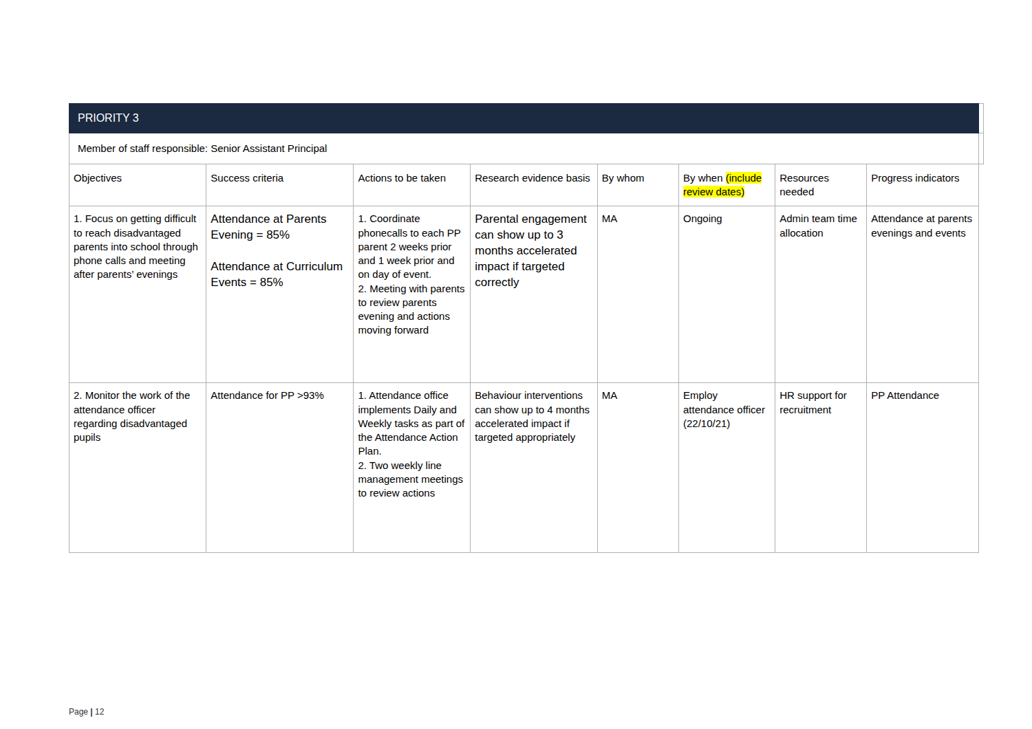| PRIORITY 3 | |
| --- | --- |
| Member of staff responsible: Senior Assistant Principal | |
| Objectives | Success criteria | Actions to be taken | Research evidence basis | By whom | By when (include review dates) | Resources needed | Progress indicators | |
| 1. Focus on getting difficult to reach disadvantaged parents into school through phone calls and meeting after parents’ evenings | Attendance at Parents Evening = 85% Attendance at Curriculum Events = 85% | 1. Coordinate phonecalls to each PP parent 2 weeks prior and 1 week prior and on day of event. 2. Meeting with parents to review parents evening and actions moving forward | Parental engagement can show up to 3 months accelerated impact if targeted correctly | MA | Ongoing | Admin team time allocation | Attendance at parents evenings and events | |
| 2. Monitor the work of the attendance officer regarding disadvantaged pupils | Attendance for PP >93% | 1. Attendance office implements Daily and Weekly tasks as part of the Attendance Action Plan. 2. Two weekly line management meetings to review actions | Behaviour interventions can show up to 4 months accelerated impact if targeted appropriately | MA | Employ attendance officer (22/10/21) | HR support for recruitment | PP Attendance | |
Page | 12